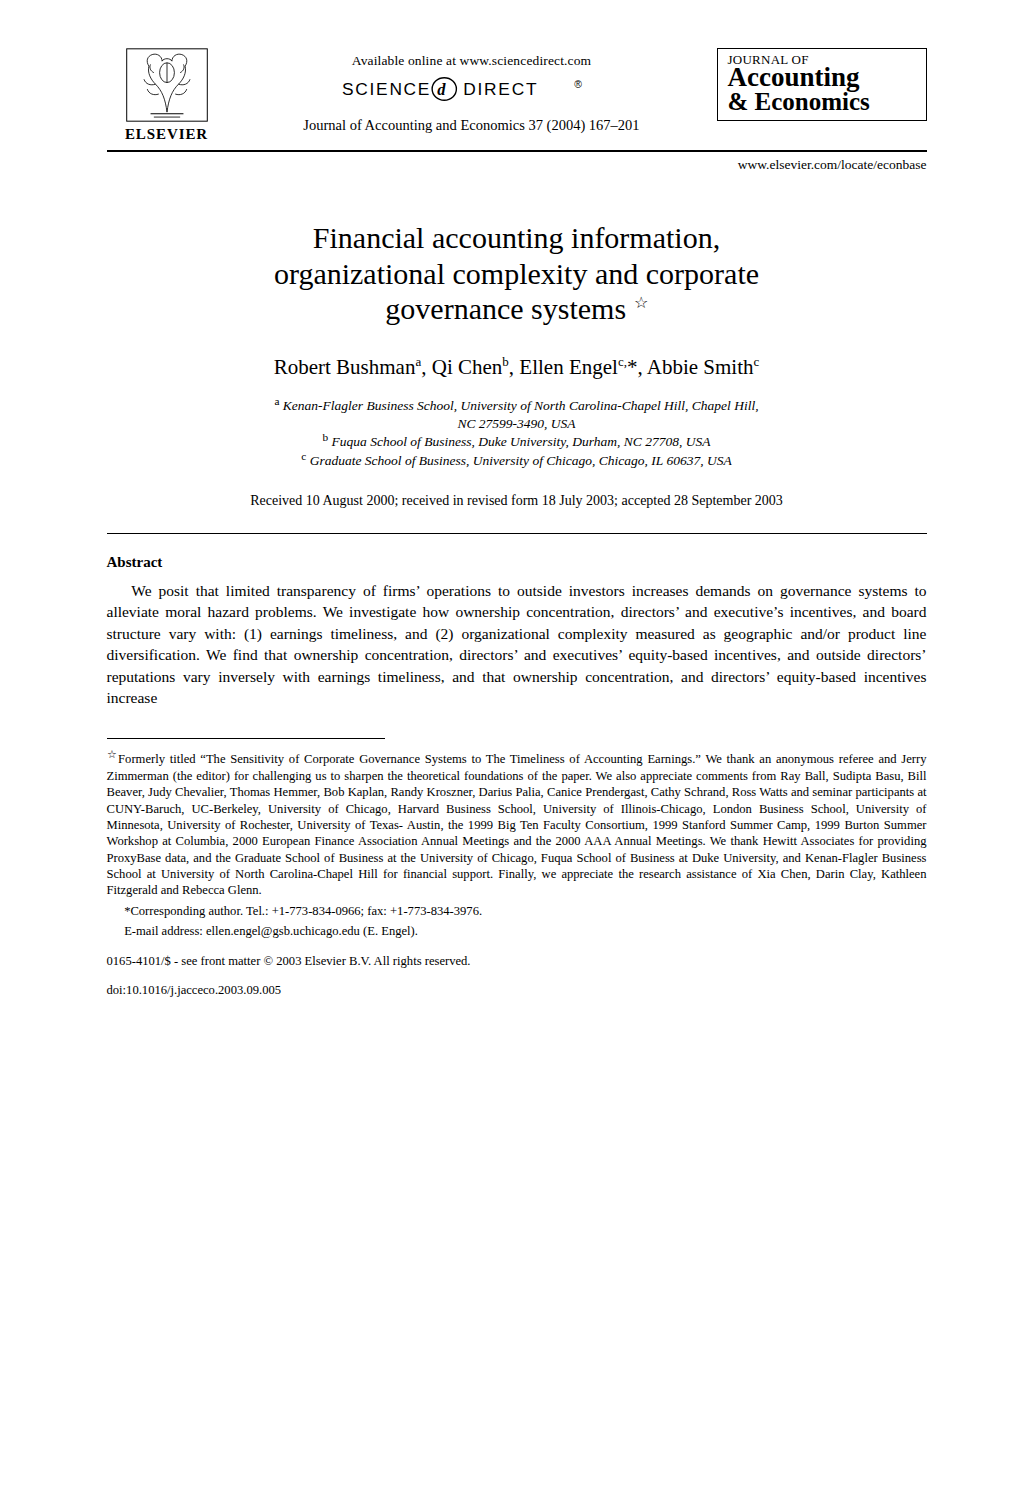ELSEVIER
Available online at www.sciencedirect.com
SCIENCE d DIRECT ®
Journal of Accounting and Economics 37 (2004) 167–201
JOURNAL OF
Accounting
& Economics
www.elsevier.com/locate/econbase
Financial accounting information,
organizational complexity and corporate
governance systems ☆
Robert Bushmana, Qi Chenb, Ellen Engelc,*, Abbie Smithc
a Kenan-Flagler Business School, University of North Carolina-Chapel Hill, Chapel Hill,
NC 27599-3490, USA
b Fuqua School of Business, Duke University, Durham, NC 27708, USA
c Graduate School of Business, University of Chicago, Chicago, IL 60637, USA
Received 10 August 2000; received in revised form 18 July 2003; accepted 28 September 2003
Abstract
We posit that limited transparency of firms’ operations to outside investors increases demands on governance systems to alleviate moral hazard problems. We investigate how ownership concentration, directors’ and executive’s incentives, and board structure vary with: (1) earnings timeliness, and (2) organizational complexity measured as geographic and/or product line diversification. We find that ownership concentration, directors’ and executives’ equity-based incentives, and outside directors’ reputations vary inversely with earnings timeliness, and that ownership concentration, and directors’ equity-based incentives increase
☆Formerly titled “The Sensitivity of Corporate Governance Systems to The Timeliness of Accounting Earnings.” We thank an anonymous referee and Jerry Zimmerman (the editor) for challenging us to sharpen the theoretical foundations of the paper. We also appreciate comments from Ray Ball, Sudipta Basu, Bill Beaver, Judy Chevalier, Thomas Hemmer, Bob Kaplan, Randy Kroszner, Darius Palia, Canice Prendergast, Cathy Schrand, Ross Watts and seminar participants at CUNY-Baruch, UC-Berkeley, University of Chicago, Harvard Business School, University of Illinois-Chicago, London Business School, University of Minnesota, University of Rochester, University of Texas- Austin, the 1999 Big Ten Faculty Consortium, 1999 Stanford Summer Camp, 1999 Burton Summer Workshop at Columbia, 2000 European Finance Association Annual Meetings and the 2000 AAA Annual Meetings. We thank Hewitt Associates for providing ProxyBase data, and the Graduate School of Business at the University of Chicago, Fuqua School of Business at Duke University, and Kenan-Flagler Business School at University of North Carolina-Chapel Hill for financial support. Finally, we appreciate the research assistance of Xia Chen, Darin Clay, Kathleen Fitzgerald and Rebecca Glenn.
*Corresponding author. Tel.: +1-773-834-0966; fax: +1-773-834-3976.
E-mail address: ellen.engel@gsb.uchicago.edu (E. Engel).
0165-4101/$ - see front matter © 2003 Elsevier B.V. All rights reserved.
doi:10.1016/j.jacceco.2003.09.005